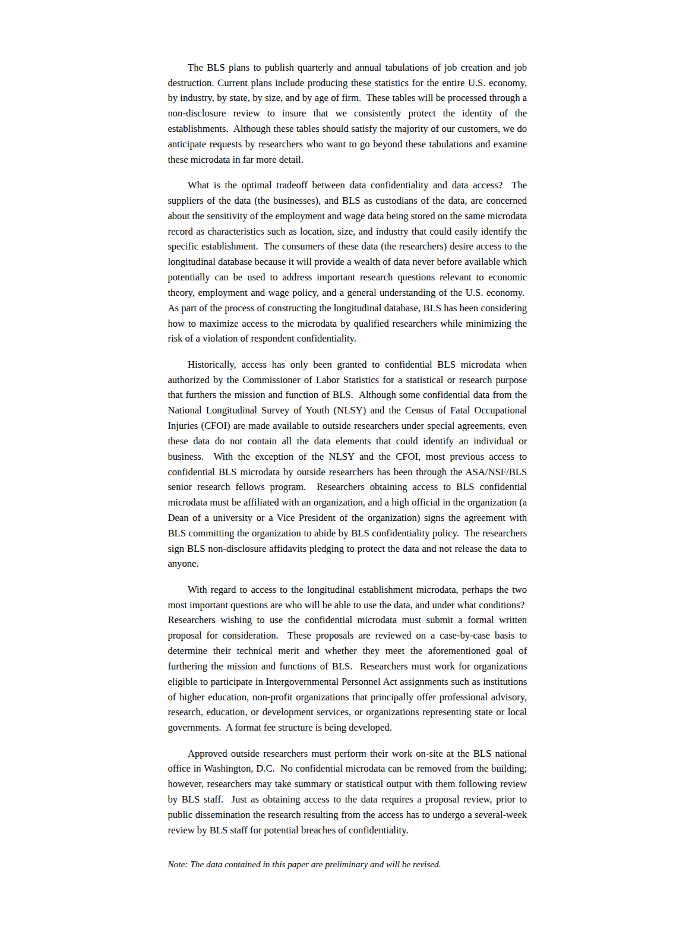The BLS plans to publish quarterly and annual tabulations of job creation and job destruction. Current plans include producing these statistics for the entire U.S. economy, by industry, by state, by size, and by age of firm. These tables will be processed through a non-disclosure review to insure that we consistently protect the identity of the establishments. Although these tables should satisfy the majority of our customers, we do anticipate requests by researchers who want to go beyond these tabulations and examine these microdata in far more detail.
What is the optimal tradeoff between data confidentiality and data access? The suppliers of the data (the businesses), and BLS as custodians of the data, are concerned about the sensitivity of the employment and wage data being stored on the same microdata record as characteristics such as location, size, and industry that could easily identify the specific establishment. The consumers of these data (the researchers) desire access to the longitudinal database because it will provide a wealth of data never before available which potentially can be used to address important research questions relevant to economic theory, employment and wage policy, and a general understanding of the U.S. economy. As part of the process of constructing the longitudinal database, BLS has been considering how to maximize access to the microdata by qualified researchers while minimizing the risk of a violation of respondent confidentiality.
Historically, access has only been granted to confidential BLS microdata when authorized by the Commissioner of Labor Statistics for a statistical or research purpose that furthers the mission and function of BLS. Although some confidential data from the National Longitudinal Survey of Youth (NLSY) and the Census of Fatal Occupational Injuries (CFOI) are made available to outside researchers under special agreements, even these data do not contain all the data elements that could identify an individual or business. With the exception of the NLSY and the CFOI, most previous access to confidential BLS microdata by outside researchers has been through the ASA/NSF/BLS senior research fellows program. Researchers obtaining access to BLS confidential microdata must be affiliated with an organization, and a high official in the organization (a Dean of a university or a Vice President of the organization) signs the agreement with BLS committing the organization to abide by BLS confidentiality policy. The researchers sign BLS non-disclosure affidavits pledging to protect the data and not release the data to anyone.
With regard to access to the longitudinal establishment microdata, perhaps the two most important questions are who will be able to use the data, and under what conditions? Researchers wishing to use the confidential microdata must submit a formal written proposal for consideration. These proposals are reviewed on a case-by-case basis to determine their technical merit and whether they meet the aforementioned goal of furthering the mission and functions of BLS. Researchers must work for organizations eligible to participate in Intergovernmental Personnel Act assignments such as institutions of higher education, non-profit organizations that principally offer professional advisory, research, education, or development services, or organizations representing state or local governments. A format fee structure is being developed.
Approved outside researchers must perform their work on-site at the BLS national office in Washington, D.C. No confidential microdata can be removed from the building; however, researchers may take summary or statistical output with them following review by BLS staff. Just as obtaining access to the data requires a proposal review, prior to public dissemination the research resulting from the access has to undergo a several-week review by BLS staff for potential breaches of confidentiality.
Note: The data contained in this paper are preliminary and will be revised.